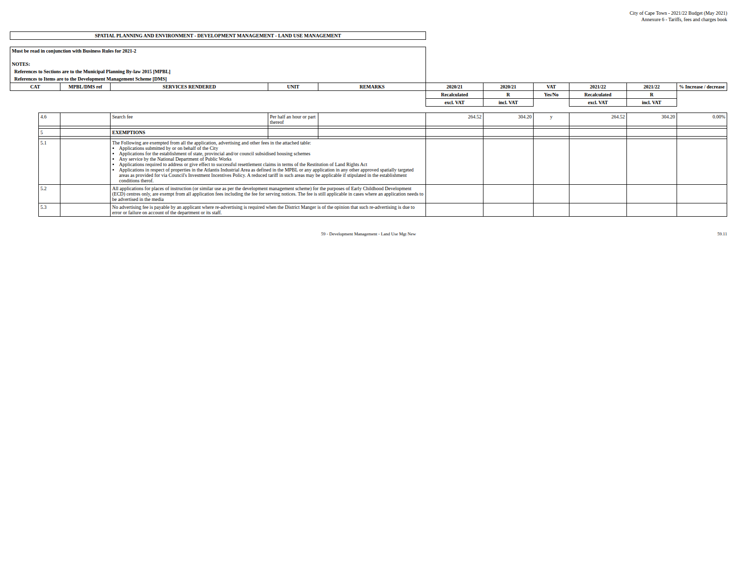City of Cape Town - 2021/22 Budget (May 2021)
Annexure 6 - Tariffs, fees and charges book
| SPATIAL PLANNING AND ENVIRONMENT - DEVELOPMENT MANAGEMENT - LAND USE MANAGEMENT | | | | | | |
| Must be read in conjunction with Business Rules for 2021-2 | | | | | | |
| NOTES: | | | | | | |
| References to Sections are to the Municipal Planning By-law 2015 [MPBL] | | | | | | |
| References to Items are to the Development Management Scheme [DMS] | | | | | | |
| CAT | MPBL/DMS ref | SERVICES RENDERED | UNIT | REMARKS | 2020/21 | 2020/21 | VAT | 2021/22 | 2021/22 | % Increase / decrease |
| | | | | | Recalculated | R | Yes/No | Recalculated | R | |
| | | | | | excl. VAT | incl. VAT | | excl. VAT | incl. VAT | |
| | 4.6 | | Search fee | Per half an hour or part thereof | | 264.52 | 304.20 | y | 264.52 | 304.20 | 0.00% |
| | 5 | | EXEMPTIONS | | | | | | | | |
| | 5.1 | | The Following are exempted from all the application, advertising and other fees in the attached table: Applications submitted by or on behalf of the City Applications for the establishment of state, provincial and/or council subsidised housing schemes Any service by the National Department of Public Works Applications required to address or give effect to successful resettlement claims in terms of the Restitution of Land Rights Act Applications in respect of properties in the Atlantis Industrial Area as defined in the MPBL or any application in any other approved spatially targeted areas as provided for via Council's Investment Incentives Policy. A reduced tariff in such areas may be applicable if stipulated in the establishment conditions therof. | | | | | | |
| | 5.2 | | All applications for places of instruction (or similar use as per the development management scheme) for the purposes of Early Childhood Development (ECD) centres only, are exempt from all application fees including the fee for serving notices. The fee is still applicable in cases where an application needs to be advertised in the media | | | | | | |
| | 5.3 | | No advertising fee is payable by an applicant where re-advertising is required when the District Manger is of the opinion that such re-advertising is due to error or failure on account of the department or its staff. | | | | | | |
59 - Development Management - Land Use Mgt New
59.11